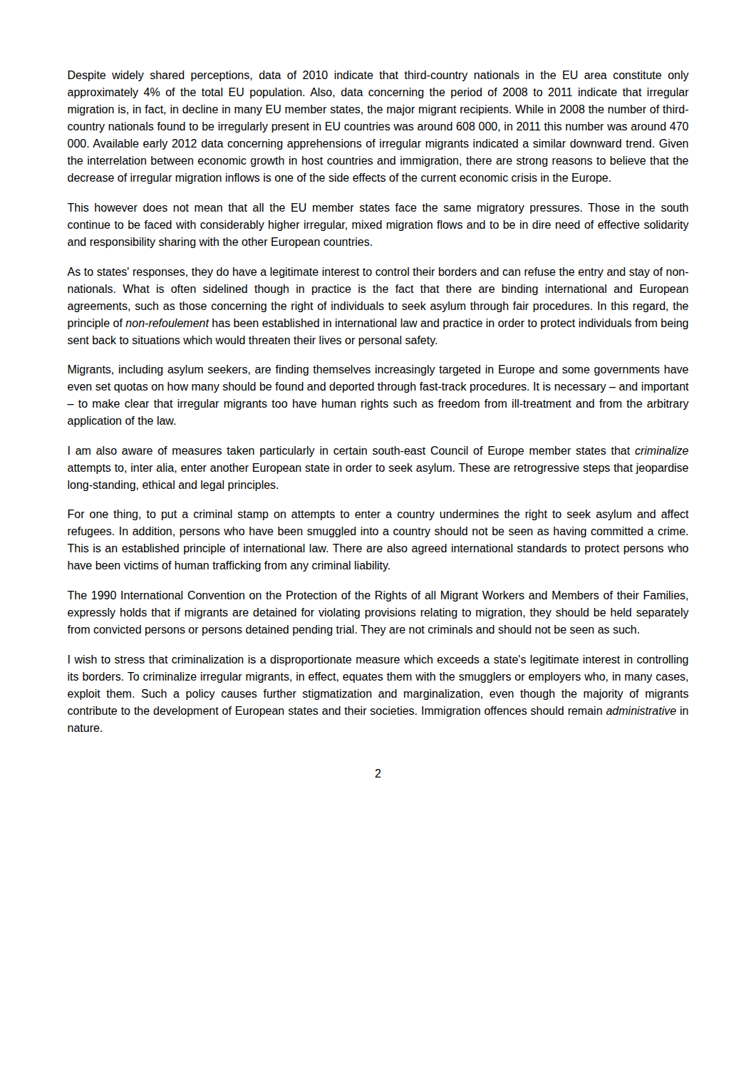Despite widely shared perceptions, data of 2010 indicate that third-country nationals in the EU area constitute only approximately 4% of the total EU population. Also, data concerning the period of 2008 to 2011 indicate that irregular migration is, in fact, in decline in many EU member states, the major migrant recipients. While in 2008 the number of third-country nationals found to be irregularly present in EU countries was around 608 000, in 2011 this number was around 470 000. Available early 2012 data concerning apprehensions of irregular migrants indicated a similar downward trend. Given the interrelation between economic growth in host countries and immigration, there are strong reasons to believe that the decrease of irregular migration inflows is one of the side effects of the current economic crisis in the Europe.
This however does not mean that all the EU member states face the same migratory pressures. Those in the south continue to be faced with considerably higher irregular, mixed migration flows and to be in dire need of effective solidarity and responsibility sharing with the other European countries.
As to states' responses, they do have a legitimate interest to control their borders and can refuse the entry and stay of non-nationals. What is often sidelined though in practice is the fact that there are binding international and European agreements, such as those concerning the right of individuals to seek asylum through fair procedures. In this regard, the principle of non-refoulement has been established in international law and practice in order to protect individuals from being sent back to situations which would threaten their lives or personal safety.
Migrants, including asylum seekers, are finding themselves increasingly targeted in Europe and some governments have even set quotas on how many should be found and deported through fast-track procedures. It is necessary – and important – to make clear that irregular migrants too have human rights such as freedom from ill-treatment and from the arbitrary application of the law.
I am also aware of measures taken particularly in certain south-east Council of Europe member states that criminalize attempts to, inter alia, enter another European state in order to seek asylum. These are retrogressive steps that jeopardise long-standing, ethical and legal principles.
For one thing, to put a criminal stamp on attempts to enter a country undermines the right to seek asylum and affect refugees. In addition, persons who have been smuggled into a country should not be seen as having committed a crime. This is an established principle of international law. There are also agreed international standards to protect persons who have been victims of human trafficking from any criminal liability.
The 1990 International Convention on the Protection of the Rights of all Migrant Workers and Members of their Families, expressly holds that if migrants are detained for violating provisions relating to migration, they should be held separately from convicted persons or persons detained pending trial. They are not criminals and should not be seen as such.
I wish to stress that criminalization is a disproportionate measure which exceeds a state's legitimate interest in controlling its borders. To criminalize irregular migrants, in effect, equates them with the smugglers or employers who, in many cases, exploit them. Such a policy causes further stigmatization and marginalization, even though the majority of migrants contribute to the development of European states and their societies. Immigration offences should remain administrative in nature.
2